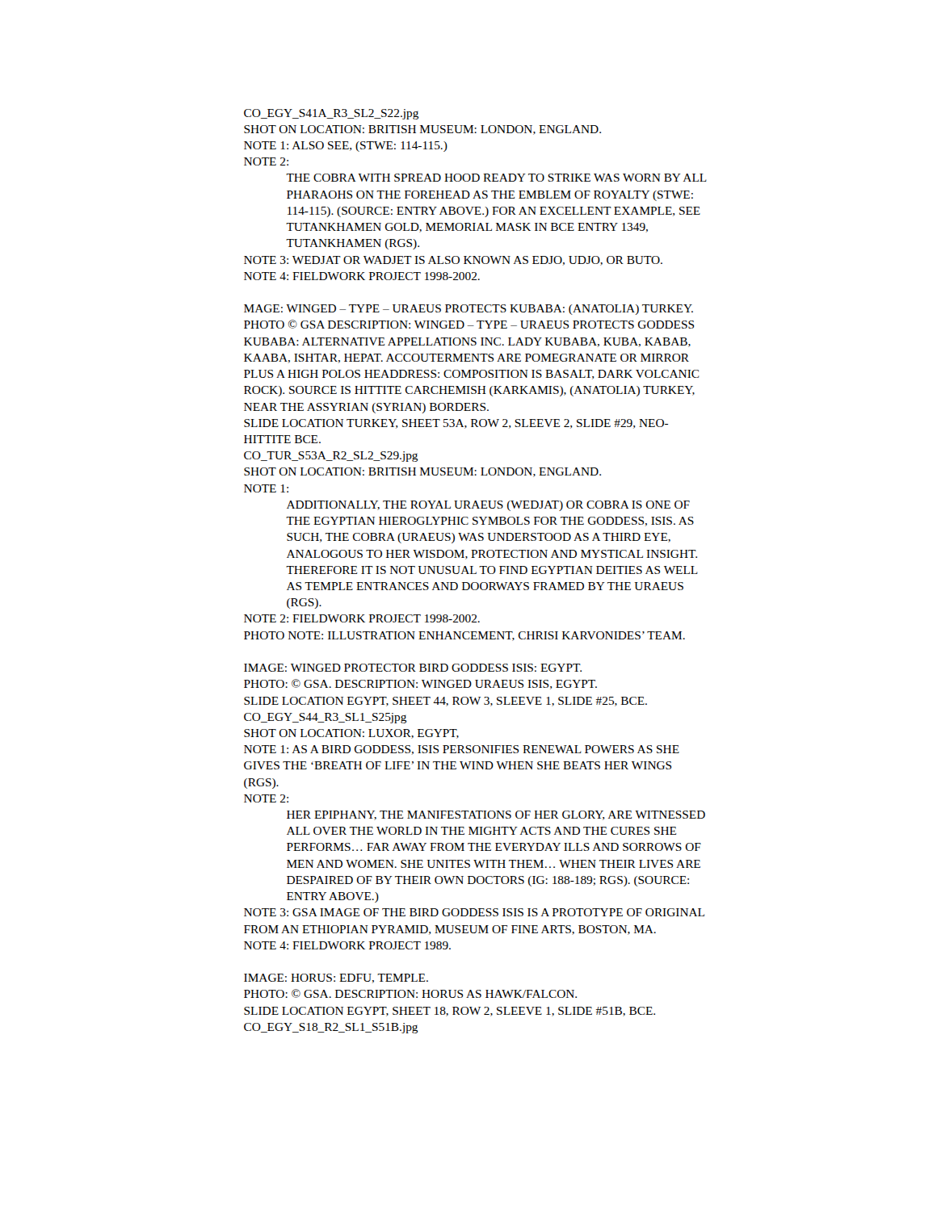CO_EGY_S41A_R3_SL2_S22.jpg
SHOT ON LOCATION: BRITISH MUSEUM: LONDON, ENGLAND.
NOTE 1: ALSO SEE, (STWE: 114-115.)
NOTE 2:
THE COBRA WITH SPREAD HOOD READY TO STRIKE WAS WORN BY ALL PHARAOHS ON THE FOREHEAD AS THE EMBLEM OF ROYALTY (STWE: 114-115). (SOURCE: ENTRY ABOVE.) FOR AN EXCELLENT EXAMPLE, SEE TUTANKHAMEN GOLD, MEMORIAL MASK IN BCE ENTRY 1349, TUTANKHAMEN (RGS).
NOTE 3: WEDJAT OR WADJET IS ALSO KNOWN AS EDJO, UDJO, OR BUTO.
NOTE 4: FIELDWORK PROJECT 1998-2002.
MAGE: WINGED – TYPE – URAEUS PROTECTS KUBABA: (ANATOLIA) TURKEY.
PHOTO © GSA DESCRIPTION: WINGED – TYPE – URAEUS PROTECTS GODDESS KUBABA: ALTERNATIVE APPELLATIONS INC. LADY KUBABA, KUBA, KABAB, KAABA, ISHTAR, HEPAT. ACCOUTERMENTS ARE POMEGRANATE OR MIRROR PLUS A HIGH POLOS HEADDRESS: COMPOSITION IS BASALT, DARK VOLCANIC ROCK). SOURCE IS HITTITE CARCHEMISH (KARKAMIS), (ANATOLIA) TURKEY, NEAR THE ASSYRIAN (SYRIAN) BORDERS.
SLIDE LOCATION TURKEY, SHEET 53A, ROW 2, SLEEVE 2, SLIDE #29, NEO-HITTITE BCE.
CO_TUR_S53A_R2_SL2_S29.jpg
SHOT ON LOCATION: BRITISH MUSEUM: LONDON, ENGLAND.
NOTE 1:
ADDITIONALLY, THE ROYAL URAEUS (WEDJAT) OR COBRA IS ONE OF THE EGYPTIAN HIEROGLYPHIC SYMBOLS FOR THE GODDESS, ISIS. AS SUCH, THE COBRA (URAEUS) WAS UNDERSTOOD AS A THIRD EYE, ANALOGOUS TO HER WISDOM, PROTECTION AND MYSTICAL INSIGHT. THEREFORE IT IS NOT UNUSUAL TO FIND EGYPTIAN DEITIES AS WELL AS TEMPLE ENTRANCES AND DOORWAYS FRAMED BY THE URAEUS (RGS).
NOTE 2: FIELDWORK PROJECT 1998-2002.
PHOTO NOTE: ILLUSTRATION ENHANCEMENT, CHRISI KARVONIDES’ TEAM.
IMAGE: WINGED PROTECTOR BIRD GODDESS ISIS: EGYPT.
PHOTO: © GSA. DESCRIPTION: WINGED URAEUS ISIS, EGYPT.
SLIDE LOCATION EGYPT, SHEET 44, ROW 3, SLEEVE 1, SLIDE #25, BCE.
CO_EGY_S44_R3_SL1_S25jpg
SHOT ON LOCATION: LUXOR, EGYPT,
NOTE 1: AS A BIRD GODDESS, ISIS PERSONIFIES RENEWAL POWERS AS SHE GIVES THE ‘BREATH OF LIFE’ IN THE WIND WHEN SHE BEATS HER WINGS (RGS).
NOTE 2:
HER EPIPHANY, THE MANIFESTATIONS OF HER GLORY, ARE WITNESSED ALL OVER THE WORLD IN THE MIGHTY ACTS AND THE CURES SHE PERFORMS… FAR AWAY FROM THE EVERYDAY ILLS AND SORROWS OF MEN AND WOMEN. SHE UNITES WITH THEM… WHEN THEIR LIVES ARE DESPAIRED OF BY THEIR OWN DOCTORS (IG: 188-189; RGS). (SOURCE: ENTRY ABOVE.)
NOTE 3: GSA IMAGE OF THE BIRD GODDESS ISIS IS A PROTOTYPE OF ORIGINAL FROM AN ETHIOPIAN PYRAMID, MUSEUM OF FINE ARTS, BOSTON, MA.
NOTE 4: FIELDWORK PROJECT 1989.
IMAGE: HORUS: EDFU, TEMPLE.
PHOTO: © GSA. DESCRIPTION: HORUS AS HAWK/FALCON.
SLIDE LOCATION EGYPT, SHEET 18, ROW 2, SLEEVE 1, SLIDE #51B, BCE.
CO_EGY_S18_R2_SL1_S51B.jpg